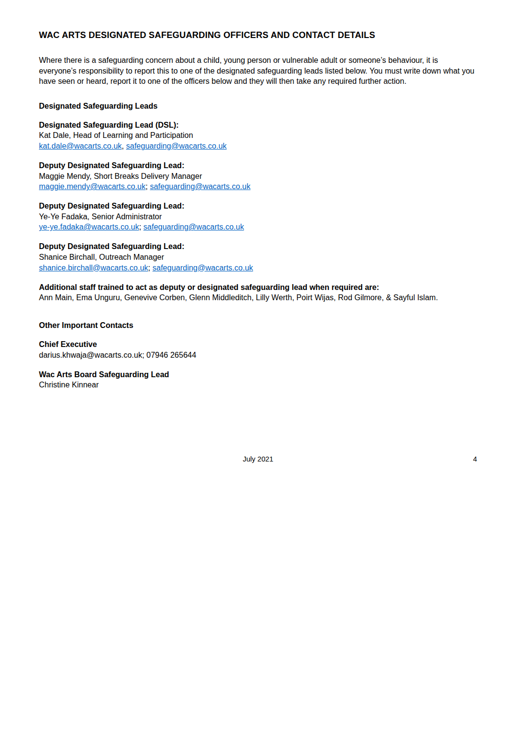WAC ARTS DESIGNATED SAFEGUARDING OFFICERS AND CONTACT DETAILS
Where there is a safeguarding concern about a child, young person or vulnerable adult or someone’s behaviour, it is everyone’s responsibility to report this to one of the designated safeguarding leads listed below. You must write down what you have seen or heard, report it to one of the officers below and they will then take any required further action.
Designated Safeguarding Leads
Designated Safeguarding Lead (DSL):
Kat Dale, Head of Learning and Participation
kat.dale@wacarts.co.uk, safeguarding@wacarts.co.uk
Deputy Designated Safeguarding Lead:
Maggie Mendy, Short Breaks Delivery Manager
maggie.mendy@wacarts.co.uk; safeguarding@wacarts.co.uk
Deputy Designated Safeguarding Lead:
Ye-Ye Fadaka, Senior Administrator
ye-ye.fadaka@wacarts.co.uk; safeguarding@wacarts.co.uk
Deputy Designated Safeguarding Lead:
Shanice Birchall, Outreach Manager
shanice.birchall@wacarts.co.uk; safeguarding@wacarts.co.uk
Additional staff trained to act as deputy or designated safeguarding lead when required are:
Ann Main, Ema Unguru, Genevive Corben, Glenn Middleditch, Lilly Werth, Poirt Wijas, Rod Gilmore, & Sayful Islam.
Other Important Contacts
Chief Executive
darius.khwaja@wacarts.co.uk; 07946 265644
Wac Arts Board Safeguarding Lead
Christine Kinnear
July 2021 4